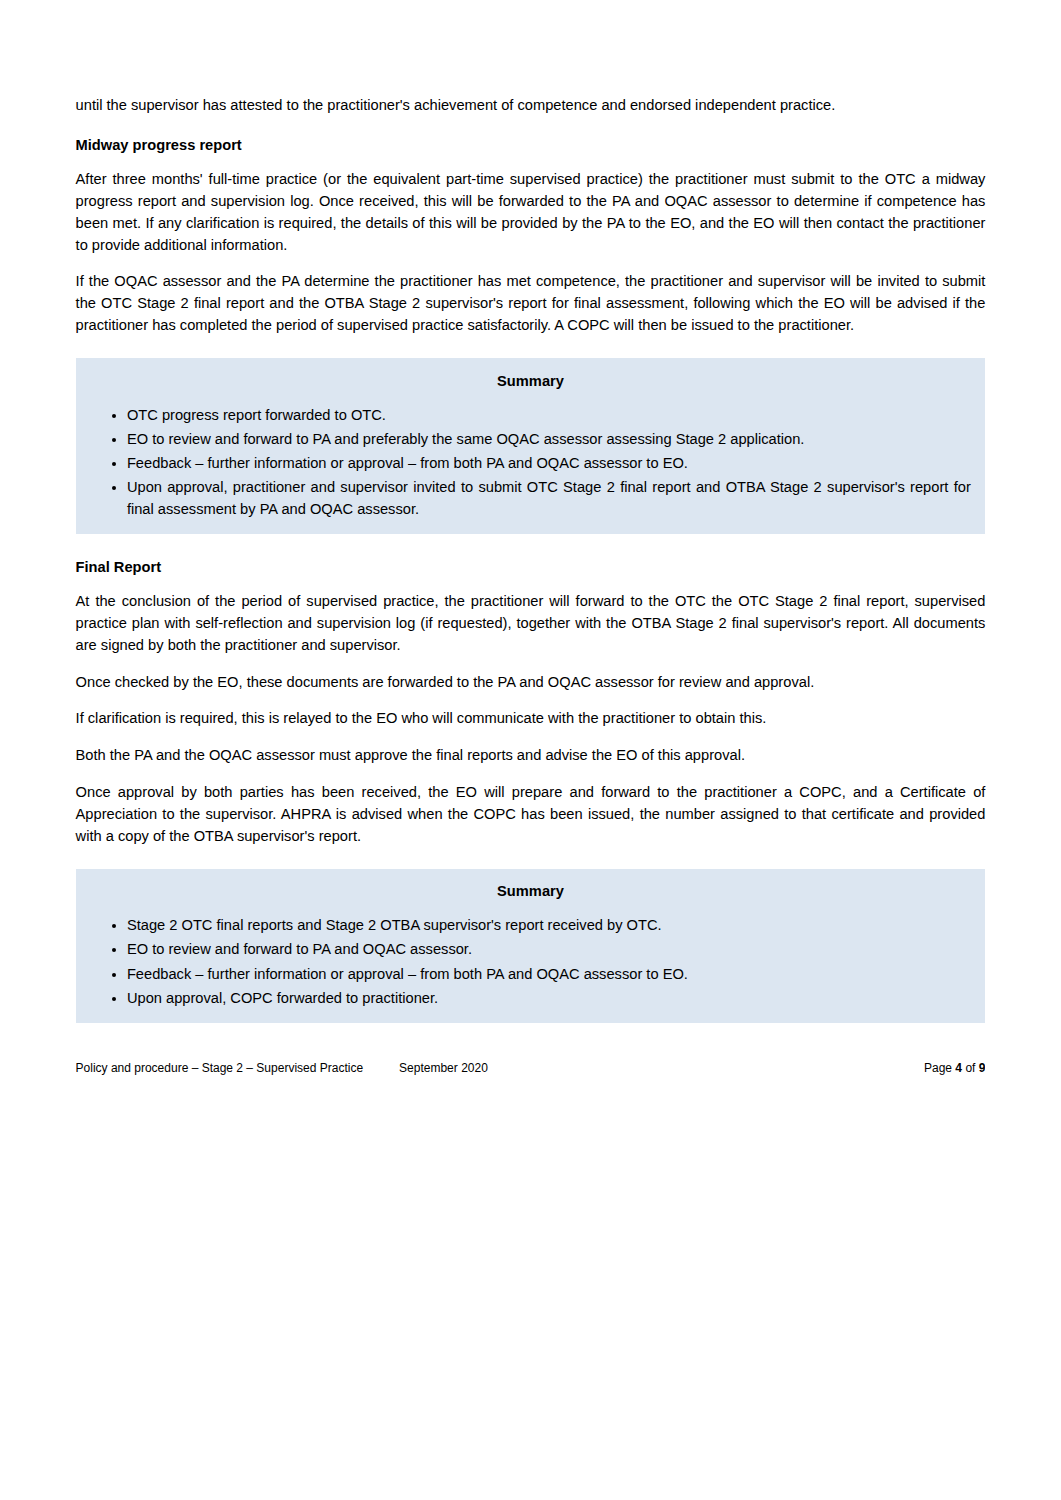until the supervisor has attested to the practitioner's achievement of competence and endorsed independent practice.
Midway progress report
After three months' full-time practice (or the equivalent part-time supervised practice) the practitioner must submit to the OTC a midway progress report and supervision log. Once received, this will be forwarded to the PA and OQAC assessor to determine if competence has been met. If any clarification is required, the details of this will be provided by the PA to the EO, and the EO will then contact the practitioner to provide additional information.
If the OQAC assessor and the PA determine the practitioner has met competence, the practitioner and supervisor will be invited to submit the OTC Stage 2 final report and the OTBA Stage 2 supervisor's report for final assessment, following which the EO will be advised if the practitioner has completed the period of supervised practice satisfactorily. A COPC will then be issued to the practitioner.
Summary
OTC progress report forwarded to OTC.
EO to review and forward to PA and preferably the same OQAC assessor assessing Stage 2 application.
Feedback – further information or approval – from both PA and OQAC assessor to EO.
Upon approval, practitioner and supervisor invited to submit OTC Stage 2 final report and OTBA Stage 2 supervisor's report for final assessment by PA and OQAC assessor.
Final Report
At the conclusion of the period of supervised practice, the practitioner will forward to the OTC the OTC Stage 2 final report, supervised practice plan with self-reflection and supervision log (if requested), together with the OTBA Stage 2 final supervisor's report. All documents are signed by both the practitioner and supervisor.
Once checked by the EO, these documents are forwarded to the PA and OQAC assessor for review and approval.
If clarification is required, this is relayed to the EO who will communicate with the practitioner to obtain this.
Both the PA and the OQAC assessor must approve the final reports and advise the EO of this approval.
Once approval by both parties has been received, the EO will prepare and forward to the practitioner a COPC, and a Certificate of Appreciation to the supervisor. AHPRA is advised when the COPC has been issued, the number assigned to that certificate and provided with a copy of the OTBA supervisor's report.
Summary
Stage 2 OTC final reports and Stage 2 OTBA supervisor's report received by OTC.
EO to review and forward to PA and OQAC assessor.
Feedback – further information or approval – from both PA and OQAC assessor to EO.
Upon approval, COPC forwarded to practitioner.
Policy and procedure – Stage 2 – Supervised Practice September 2020 Page 4 of 9